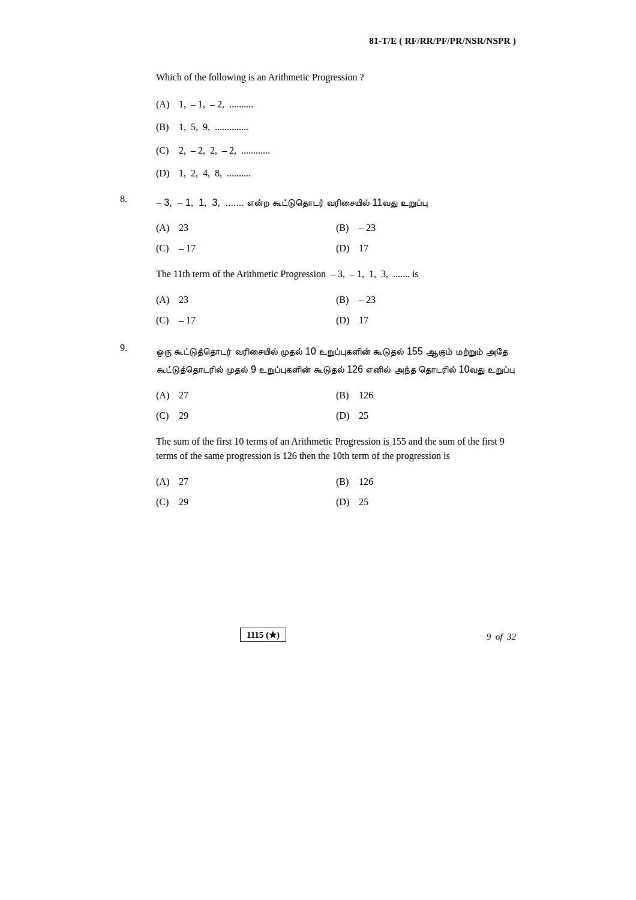81-T/E ( RF/RR/PF/PR/NSR/NSPR )
Which of the following is an Arithmetic Progression ?
(A) 1, – 1, – 2, ..........
(B) 1, 5, 9, ..............
(C) 2, – 2, 2, – 2, ............
(D) 1, 2, 4, 8, ..........
8.
– 3, – 1, 1, 3, ....... என்ற கூட்டுதொடர் வரிசையில் 11வது உறுப்பு
| (A) 23 | (B) – 23 |
| (C) – 17 | (D) 17 |
The 11th term of the Arithmetic Progression – 3, – 1, 1, 3, ....... is
| (A) 23 | (B) – 23 |
| (C) – 17 | (D) 17 |
9.
ஒரு கூட்டுத்தொடர் வரிசையில் முதல் 10 உறுப்புகளின் கூடுதல் 155 ஆகும் மற்றும் அதே கூட்டுத்தொடரில் முதல் 9 உறுப்புகளின் கூடுதல் 126 எனில் அந்த தொடரில் 10வது உறுப்பு
| (A) 27 | (B) 126 |
| (C) 29 | (D) 25 |
The sum of the first 10 terms of an Arithmetic Progression is 155 and the sum of the first 9 terms of the same progression is 126 then the 10th term of the progression is
| (A) 27 | (B) 126 |
| (C) 29 | (D) 25 |
1115 (★)
9 of 32